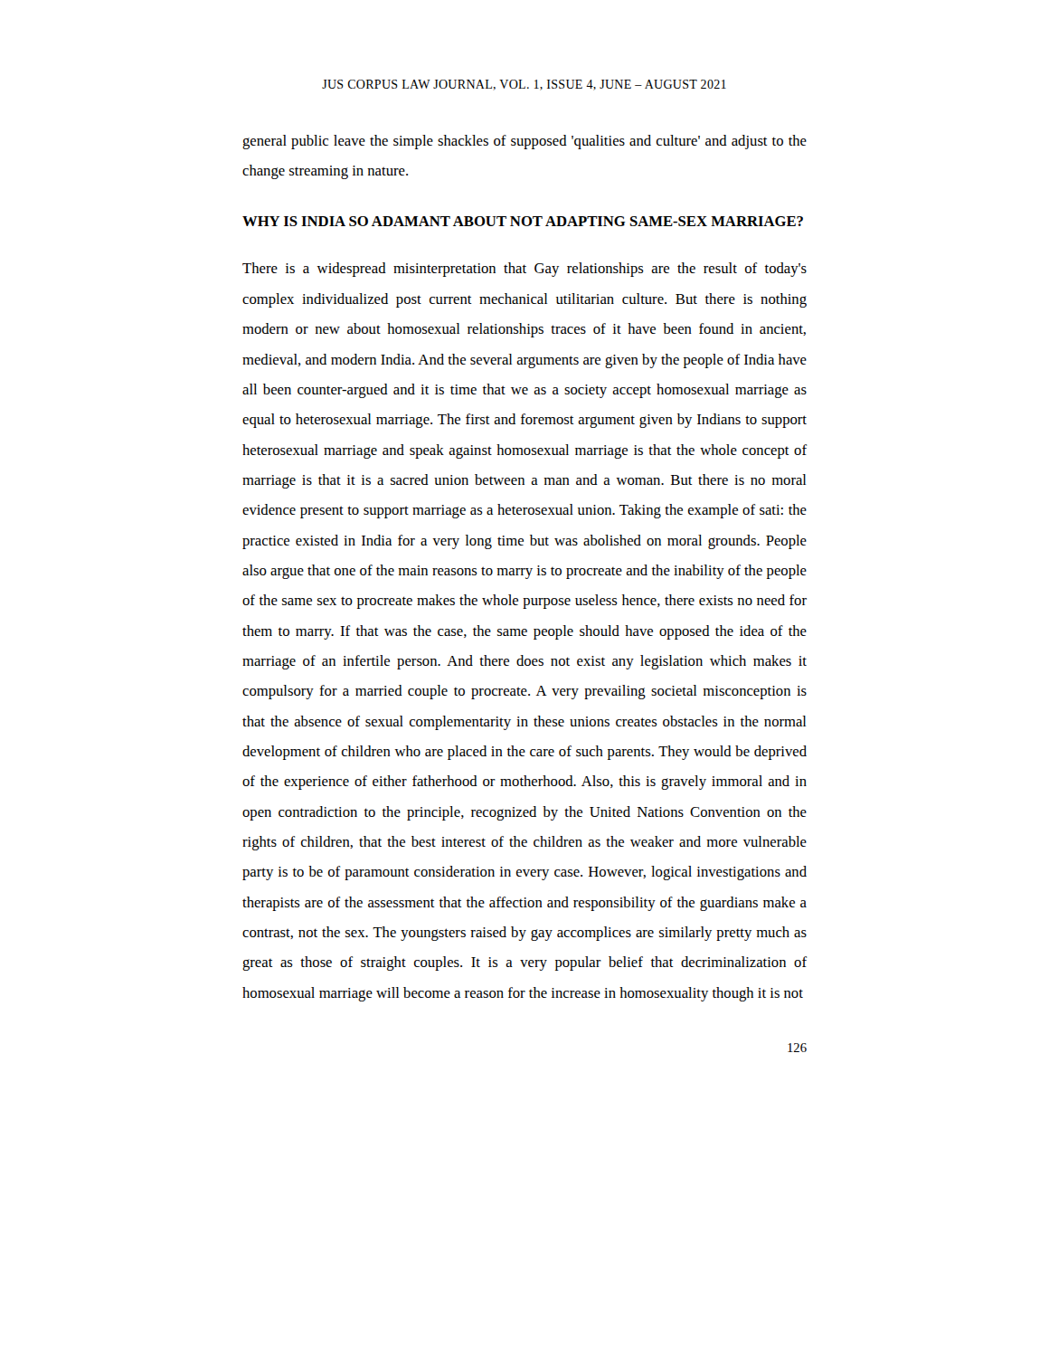Jus Corpus Law Journal, Vol. 1, Issue 4, June – August 2021
general public leave the simple shackles of supposed 'qualities and culture' and adjust to the change streaming in nature.
Why is India so adamant about not adapting same-sex marriage?
There is a widespread misinterpretation that Gay relationships are the result of today's complex individualized post current mechanical utilitarian culture. But there is nothing modern or new about homosexual relationships traces of it have been found in ancient, medieval, and modern India. And the several arguments are given by the people of India have all been counter-argued and it is time that we as a society accept homosexual marriage as equal to heterosexual marriage. The first and foremost argument given by Indians to support heterosexual marriage and speak against homosexual marriage is that the whole concept of marriage is that it is a sacred union between a man and a woman. But there is no moral evidence present to support marriage as a heterosexual union. Taking the example of sati: the practice existed in India for a very long time but was abolished on moral grounds. People also argue that one of the main reasons to marry is to procreate and the inability of the people of the same sex to procreate makes the whole purpose useless hence, there exists no need for them to marry. If that was the case, the same people should have opposed the idea of the marriage of an infertile person. And there does not exist any legislation which makes it compulsory for a married couple to procreate. A very prevailing societal misconception is that the absence of sexual complementarity in these unions creates obstacles in the normal development of children who are placed in the care of such parents. They would be deprived of the experience of either fatherhood or motherhood. Also, this is gravely immoral and in open contradiction to the principle, recognized by the United Nations Convention on the rights of children, that the best interest of the children as the weaker and more vulnerable party is to be of paramount consideration in every case. However, logical investigations and therapists are of the assessment that the affection and responsibility of the guardians make a contrast, not the sex. The youngsters raised by gay accomplices are similarly pretty much as great as those of straight couples. It is a very popular belief that decriminalization of homosexual marriage will become a reason for the increase in homosexuality though it is not
126